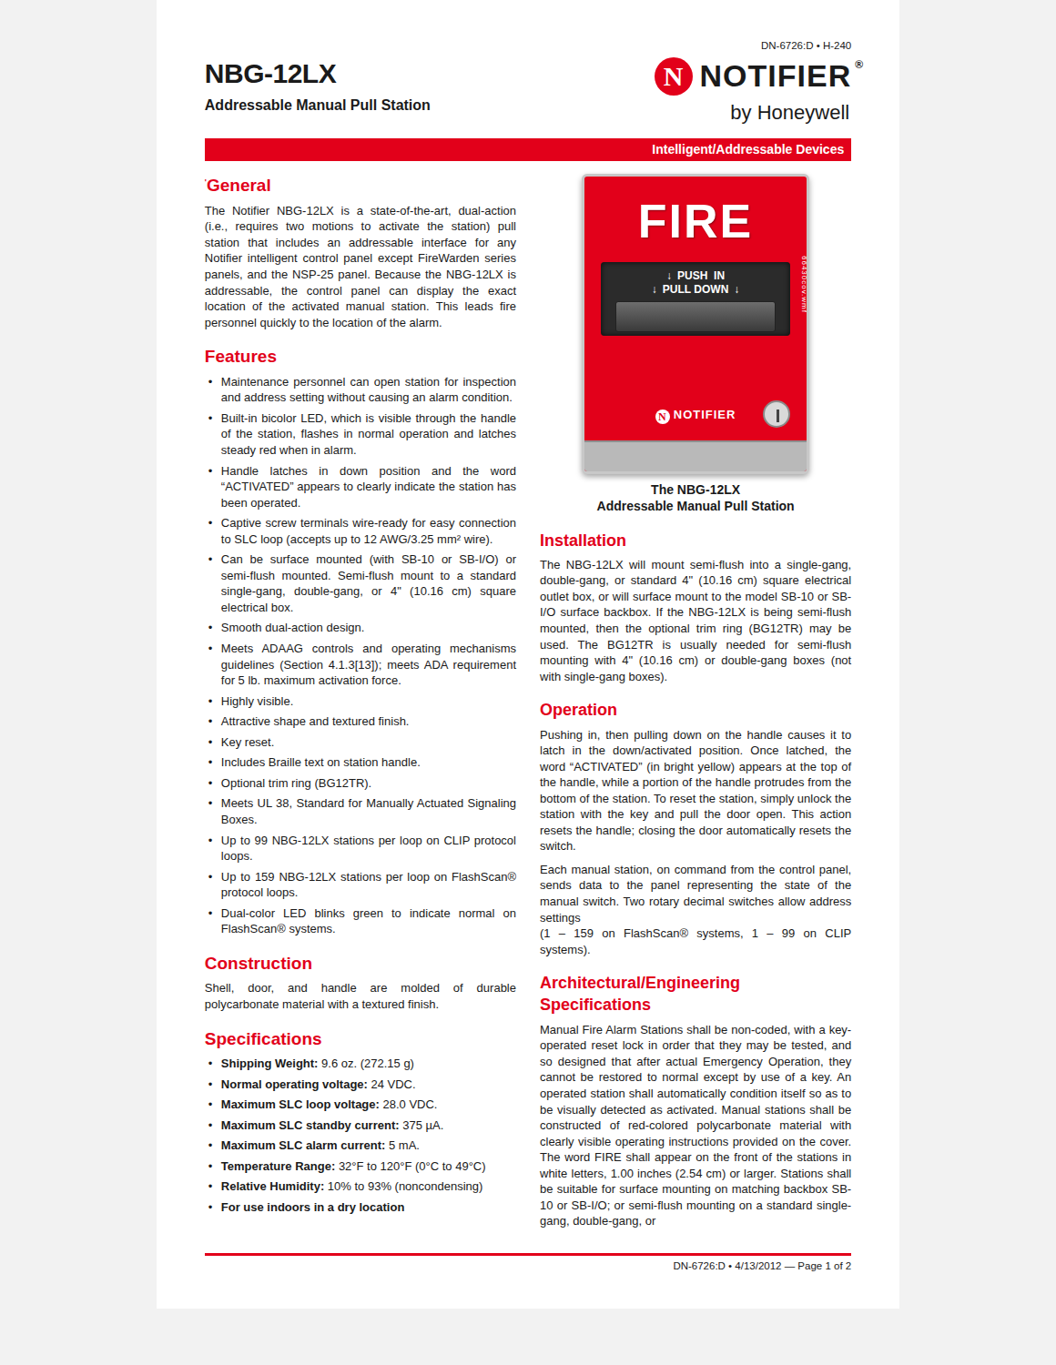DN-6726:D • H-240
NBG-12LX
Addressable Manual Pull Station
N NOTIFIER®
by Honeywell
Intelligent/Addressable Devices
'General
The Notifier NBG-12LX is a state-of-the-art, dual-action (i.e., requires two motions to activate the station) pull station that includes an addressable interface for any Notifier intelligent control panel except FireWarden series panels, and the NSP-25 panel. Because the NBG-12LX is addressable, the control panel can display the exact location of the activated manual station. This leads fire personnel quickly to the location of the alarm.
Features
Maintenance personnel can open station for inspection and address setting without causing an alarm condition.
Built-in bicolor LED, which is visible through the handle of the station, flashes in normal operation and latches steady red when in alarm.
Handle latches in down position and the word “ACTIVATED” appears to clearly indicate the station has been operated.
Captive screw terminals wire-ready for easy connection to SLC loop (accepts up to 12 AWG/3.25 mm² wire).
Can be surface mounted (with SB-10 or SB-I/O) or semi-flush mounted. Semi-flush mount to a standard single-gang, double-gang, or 4" (10.16 cm) square electrical box.
Smooth dual-action design.
Meets ADAAG controls and operating mechanisms guidelines (Section 4.1.3[13]); meets ADA requirement for 5 lb. maximum activation force.
Highly visible.
Attractive shape and textured finish.
Key reset.
Includes Braille text on station handle.
Optional trim ring (BG12TR).
Meets UL 38, Standard for Manually Actuated Signaling Boxes.
Up to 99 NBG-12LX stations per loop on CLIP protocol loops.
Up to 159 NBG-12LX stations per loop on FlashScan® protocol loops.
Dual-color LED blinks green to indicate normal on FlashScan® systems.
Construction
Shell, door, and handle are molded of durable polycarbonate material with a textured finish.
Specifications
Shipping Weight: 9.6 oz. (272.15 g)
Normal operating voltage: 24 VDC.
Maximum SLC loop voltage: 28.0 VDC.
Maximum SLC standby current: 375 µA.
Maximum SLC alarm current: 5 mA.
Temperature Range: 32°F to 120°F (0°C to 49°C)
Relative Humidity: 10% to 93% (noncondensing)
For use indoors in a dry location
FIRE
↓PUSH IN
↓PULL DOWN↓
NNOTIFIER
66430cov.wmf
The NBG-12LX
Addressable Manual Pull Station
Installation
The NBG-12LX will mount semi-flush into a single-gang, double-gang, or standard 4" (10.16 cm) square electrical outlet box, or will surface mount to the model SB-10 or SB-I/O surface backbox. If the NBG-12LX is being semi-flush mounted, then the optional trim ring (BG12TR) may be used. The BG12TR is usually needed for semi-flush mounting with 4" (10.16 cm) or double-gang boxes (not with single-gang boxes).
Operation
Pushing in, then pulling down on the handle causes it to latch in the down/activated position. Once latched, the word “ACTIVATED” (in bright yellow) appears at the top of the handle, while a portion of the handle protrudes from the bottom of the station. To reset the station, simply unlock the station with the key and pull the door open. This action resets the handle; closing the door automatically resets the switch.
Each manual station, on command from the control panel, sends data to the panel representing the state of the manual switch. Two rotary decimal switches allow address settings
(1 – 159 on FlashScan® systems, 1 – 99 on CLIP systems).
Architectural/Engineering
Specifications
Manual Fire Alarm Stations shall be non-coded, with a key-operated reset lock in order that they may be tested, and so designed that after actual Emergency Operation, they cannot be restored to normal except by use of a key. An operated station shall automatically condition itself so as to be visually detected as activated. Manual stations shall be constructed of red-colored polycarbonate material with clearly visible operating instructions provided on the cover. The word FIRE shall appear on the front of the stations in white letters, 1.00 inches (2.54 cm) or larger. Stations shall be suitable for surface mounting on matching backbox SB-10 or SB-I/O; or semi-flush mounting on a standard single-gang, double-gang, or
DN-6726:D • 4/13/2012 — Page 1 of 2